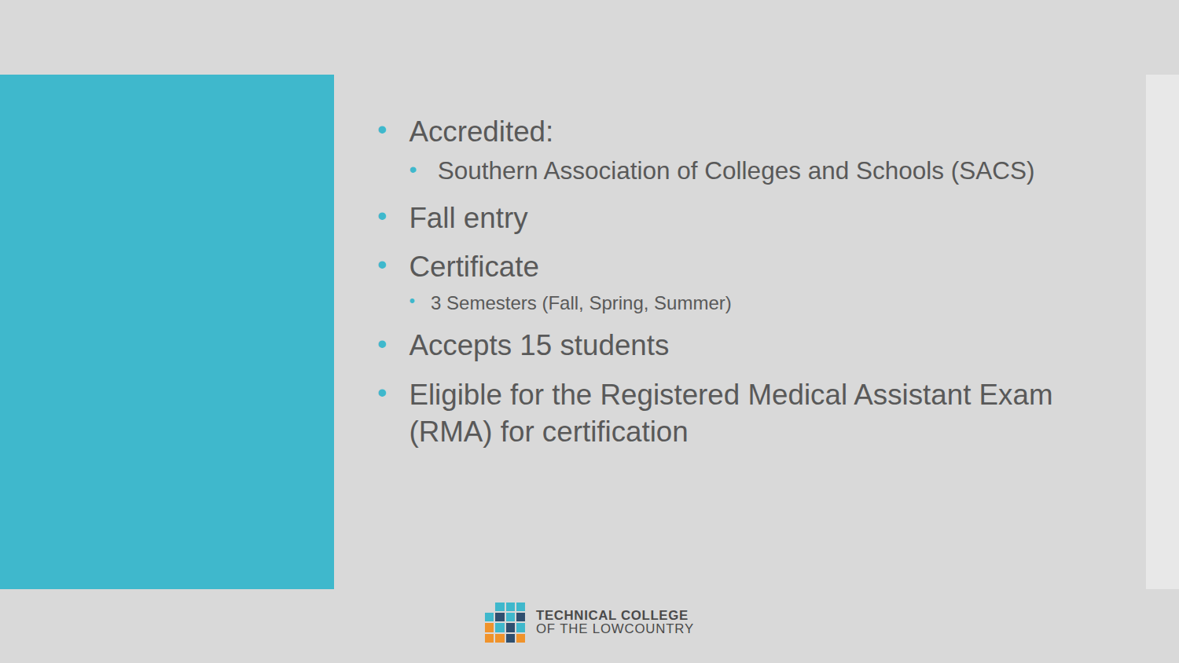Accredited:
Southern Association of Colleges and Schools (SACS)
Fall entry
Certificate
3 Semesters (Fall, Spring, Summer)
Accepts 15 students
Eligible for the Registered Medical Assistant Exam (RMA) for certification
Technical College
of the Lowcountry